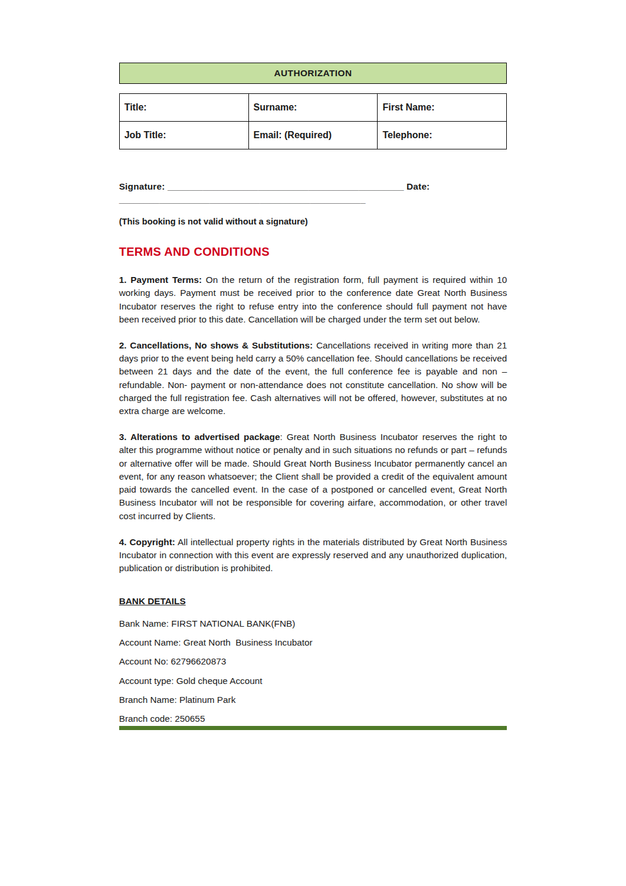AUTHORIZATION
| Title: | Surname: | First Name: |
| Job Title: | Email: (Required) | Telephone: |
Signature: _______________________________________________ Date: _________________________________________________
(This booking is not valid without a signature)
TERMS AND CONDITIONS
1. Payment Terms: On the return of the registration form, full payment is required within 10 working days. Payment must be received prior to the conference date Great North Business Incubator reserves the right to refuse entry into the conference should full payment not have been received prior to this date. Cancellation will be charged under the term set out below.
2. Cancellations, No shows & Substitutions: Cancellations received in writing more than 21 days prior to the event being held carry a 50% cancellation fee. Should cancellations be received between 21 days and the date of the event, the full conference fee is payable and non –refundable. Non- payment or non-attendance does not constitute cancellation. No show will be charged the full registration fee. Cash alternatives will not be offered, however, substitutes at no extra charge are welcome.
3. Alterations to advertised package: Great North Business Incubator reserves the right to alter this programme without notice or penalty and in such situations no refunds or part – refunds or alternative offer will be made. Should Great North Business Incubator permanently cancel an event, for any reason whatsoever; the Client shall be provided a credit of the equivalent amount paid towards the cancelled event. In the case of a postponed or cancelled event, Great North Business Incubator will not be responsible for covering airfare, accommodation, or other travel cost incurred by Clients.
4. Copyright: All intellectual property rights in the materials distributed by Great North Business Incubator in connection with this event are expressly reserved and any unauthorized duplication, publication or distribution is prohibited.
BANK DETAILS
Bank Name: FIRST NATIONAL BANK(FNB)
Account Name: Great North Business Incubator
Account No: 62796620873
Account type: Gold cheque Account
Branch Name: Platinum Park
Branch code: 250655